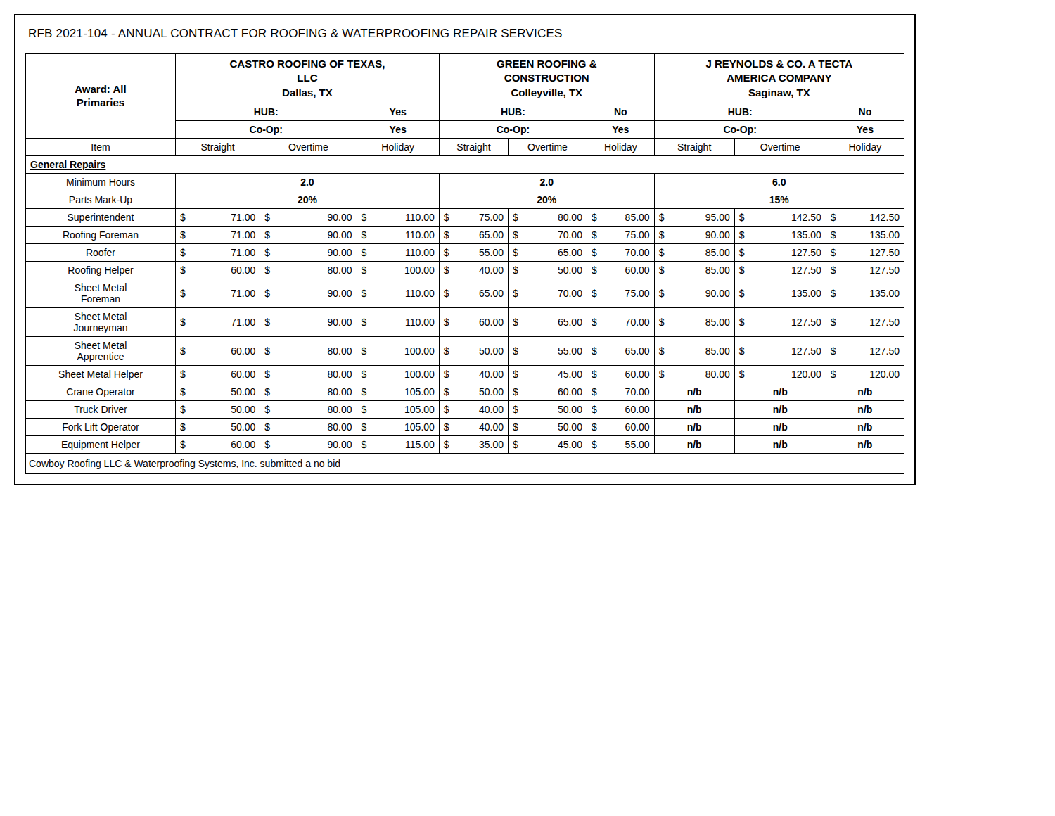RFB 2021-104 - ANNUAL CONTRACT FOR ROOFING & WATERPROOFING REPAIR SERVICES
| Award: All Primaries | CASTRO ROOFING OF TEXAS, LLC Dallas, TX | GREEN ROOFING & CONSTRUCTION Colleyville, TX | J REYNOLDS & CO. A TECTA AMERICA COMPANY Saginaw, TX |
| HUB: | Yes | HUB: | No | HUB: | No |
| Co-Op: | Yes | Co-Op: | Yes | Co-Op: | Yes |
| Item | Straight | Overtime | Holiday | Straight | Overtime | Holiday | Straight | Overtime | Holiday |
| General Repairs |
| Minimum Hours | 2.0 | 2.0 | 6.0 |
| Parts Mark-Up | 20% | 20% | 15% |
| Superintendent | $ 71.00 | $ 90.00 | $ 110.00 | $ 75.00 | $ 80.00 | $ 85.00 | $ 95.00 | $ 142.50 | $ 142.50 |
| Roofing Foreman | $ 71.00 | $ 90.00 | $ 110.00 | $ 65.00 | $ 70.00 | $ 75.00 | $ 90.00 | $ 135.00 | $ 135.00 |
| Roofer | $ 71.00 | $ 90.00 | $ 110.00 | $ 55.00 | $ 65.00 | $ 70.00 | $ 85.00 | $ 127.50 | $ 127.50 |
| Roofing Helper | $ 60.00 | $ 80.00 | $ 100.00 | $ 40.00 | $ 50.00 | $ 60.00 | $ 85.00 | $ 127.50 | $ 127.50 |
| Sheet Metal Foreman | $ 71.00 | $ 90.00 | $ 110.00 | $ 65.00 | $ 70.00 | $ 75.00 | $ 90.00 | $ 135.00 | $ 135.00 |
| Sheet Metal Journeyman | $ 71.00 | $ 90.00 | $ 110.00 | $ 60.00 | $ 65.00 | $ 70.00 | $ 85.00 | $ 127.50 | $ 127.50 |
| Sheet Metal Apprentice | $ 60.00 | $ 80.00 | $ 100.00 | $ 50.00 | $ 55.00 | $ 65.00 | $ 85.00 | $ 127.50 | $ 127.50 |
| Sheet Metal Helper | $ 60.00 | $ 80.00 | $ 100.00 | $ 40.00 | $ 45.00 | $ 60.00 | $ 80.00 | $ 120.00 | $ 120.00 |
| Crane Operator | $ 50.00 | $ 80.00 | $ 105.00 | $ 50.00 | $ 60.00 | $ 70.00 | n/b | n/b | n/b |
| Truck Driver | $ 50.00 | $ 80.00 | $ 105.00 | $ 40.00 | $ 50.00 | $ 60.00 | n/b | n/b | n/b |
| Fork Lift Operator | $ 50.00 | $ 80.00 | $ 105.00 | $ 40.00 | $ 50.00 | $ 60.00 | n/b | n/b | n/b |
| Equipment Helper | $ 60.00 | $ 90.00 | $ 115.00 | $ 35.00 | $ 45.00 | $ 55.00 | n/b | n/b | n/b |
| Cowboy Roofing LLC & Waterproofing Systems, Inc. submitted a no bid |